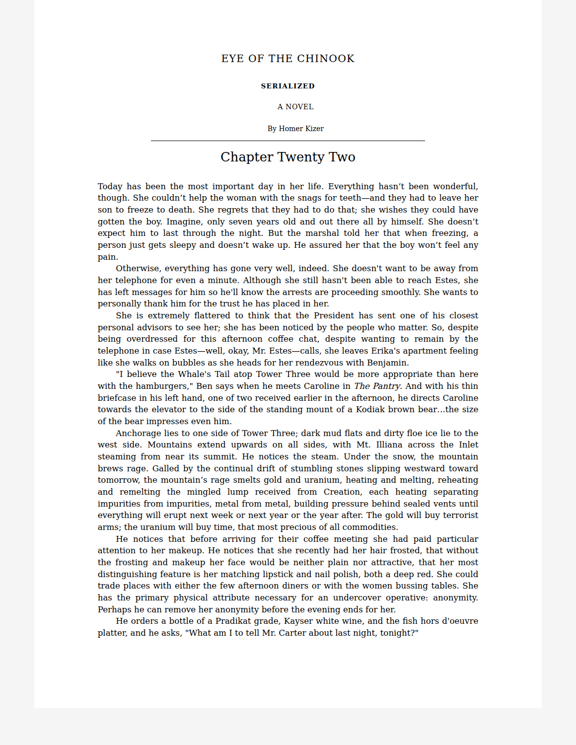EYE OF THE CHINOOK
SERIALIZED
A NOVEL
By Homer Kizer
Chapter Twenty Two
Today has been the most important day in her life. Everything hasn’t been wonderful, though. She couldn’t help the woman with the snags for teeth—and they had to leave her son to freeze to death. She regrets that they had to do that; she wishes they could have gotten the boy. Imagine, only seven years old and out there all by himself. She doesn’t expect him to last through the night. But the marshal told her that when freezing, a person just gets sleepy and doesn’t wake up. He assured her that the boy won’t feel any pain.
Otherwise, everything has gone very well, indeed. She doesn't want to be away from her telephone for even a minute. Although she still hasn't been able to reach Estes, she has left messages for him so he'll know the arrests are proceeding smoothly. She wants to personally thank him for the trust he has placed in her.
She is extremely flattered to think that the President has sent one of his closest personal advisors to see her; she has been noticed by the people who matter. So, despite being overdressed for this afternoon coffee chat, despite wanting to remain by the telephone in case Estes—well, okay, Mr. Estes—calls, she leaves Erika's apartment feeling like she walks on bubbles as she heads for her rendezvous with Benjamin.
"I believe the Whale's Tail atop Tower Three would be more appropriate than here with the hamburgers," Ben says when he meets Caroline in The Pantry. And with his thin briefcase in his left hand, one of two received earlier in the afternoon, he directs Caroline towards the elevator to the side of the standing mount of a Kodiak brown bear…the size of the bear impresses even him.
Anchorage lies to one side of Tower Three; dark mud flats and dirty floe ice lie to the west side. Mountains extend upwards on all sides, with Mt. Illiana across the Inlet steaming from near its summit. He notices the steam. Under the snow, the mountain brews rage. Galled by the continual drift of stumbling stones slipping westward toward tomorrow, the mountain’s rage smelts gold and uranium, heating and melting, reheating and remelting the mingled lump received from Creation, each heating separating impurities from impurities, metal from metal, building pressure behind sealed vents until everything will erupt next week or next year or the year after. The gold will buy terrorist arms; the uranium will buy time, that most precious of all commodities.
He notices that before arriving for their coffee meeting she had paid particular attention to her makeup. He notices that she recently had her hair frosted, that without the frosting and makeup her face would be neither plain nor attractive, that her most distinguishing feature is her matching lipstick and nail polish, both a deep red. She could trade places with either the few afternoon diners or with the women bussing tables. She has the primary physical attribute necessary for an undercover operative: anonymity. Perhaps he can remove her anonymity before the evening ends for her.
He orders a bottle of a Pradikat grade, Kayser white wine, and the fish hors d'oeuvre platter, and he asks, "What am I to tell Mr. Carter about last night, tonight?"